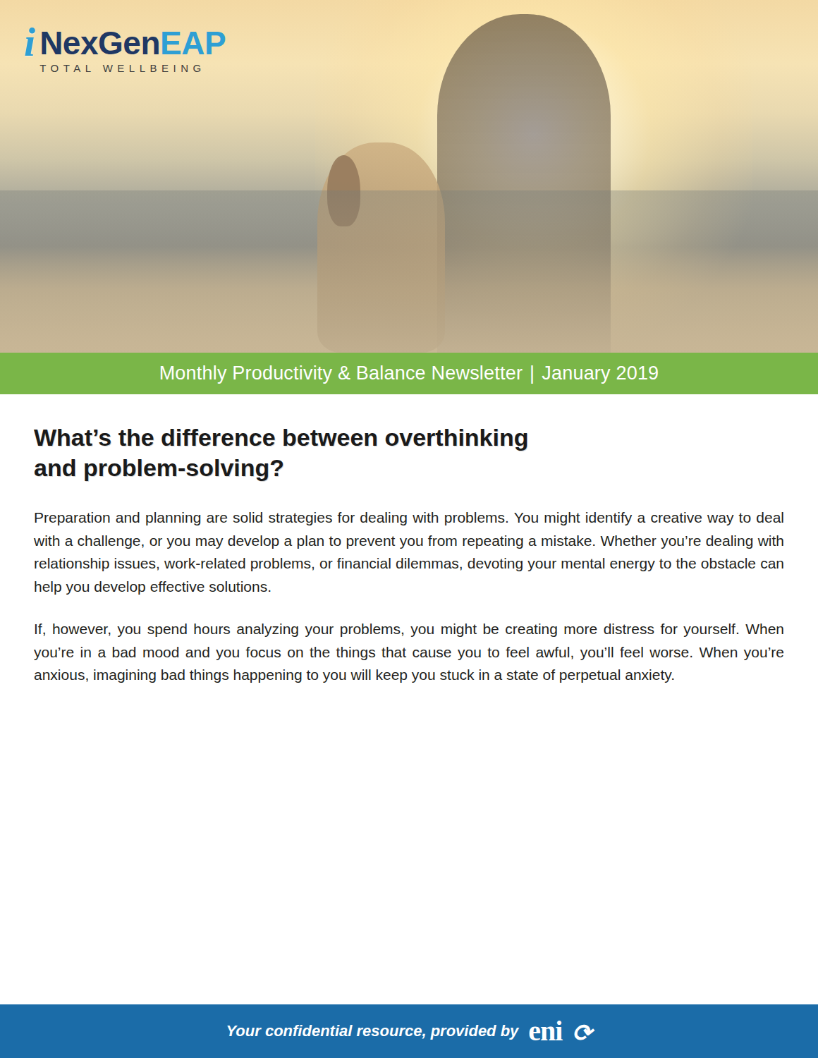i NexGen EAP TOTAL WELLBEING
Monthly Productivity & Balance Newsletter|January 2019
What’s the difference between overthinking
and problem-solving?
Preparation and planning are solid strategies for dealing with problems. You might identify a creative way to deal with a challenge, or you may develop a plan to prevent you from repeating a mistake. Whether you’re dealing with relationship issues, work-related problems, or financial dilemmas, devoting your mental energy to the obstacle can help you develop effective solutions.
If, however, you spend hours analyzing your problems, you might be creating more distress for yourself. When you’re in a bad mood and you focus on the things that cause you to feel awful, you’ll feel worse. When you’re anxious, imagining bad things happening to you will keep you stuck in a state of perpetual anxiety.
Your confidential resource, provided by eni ⟳